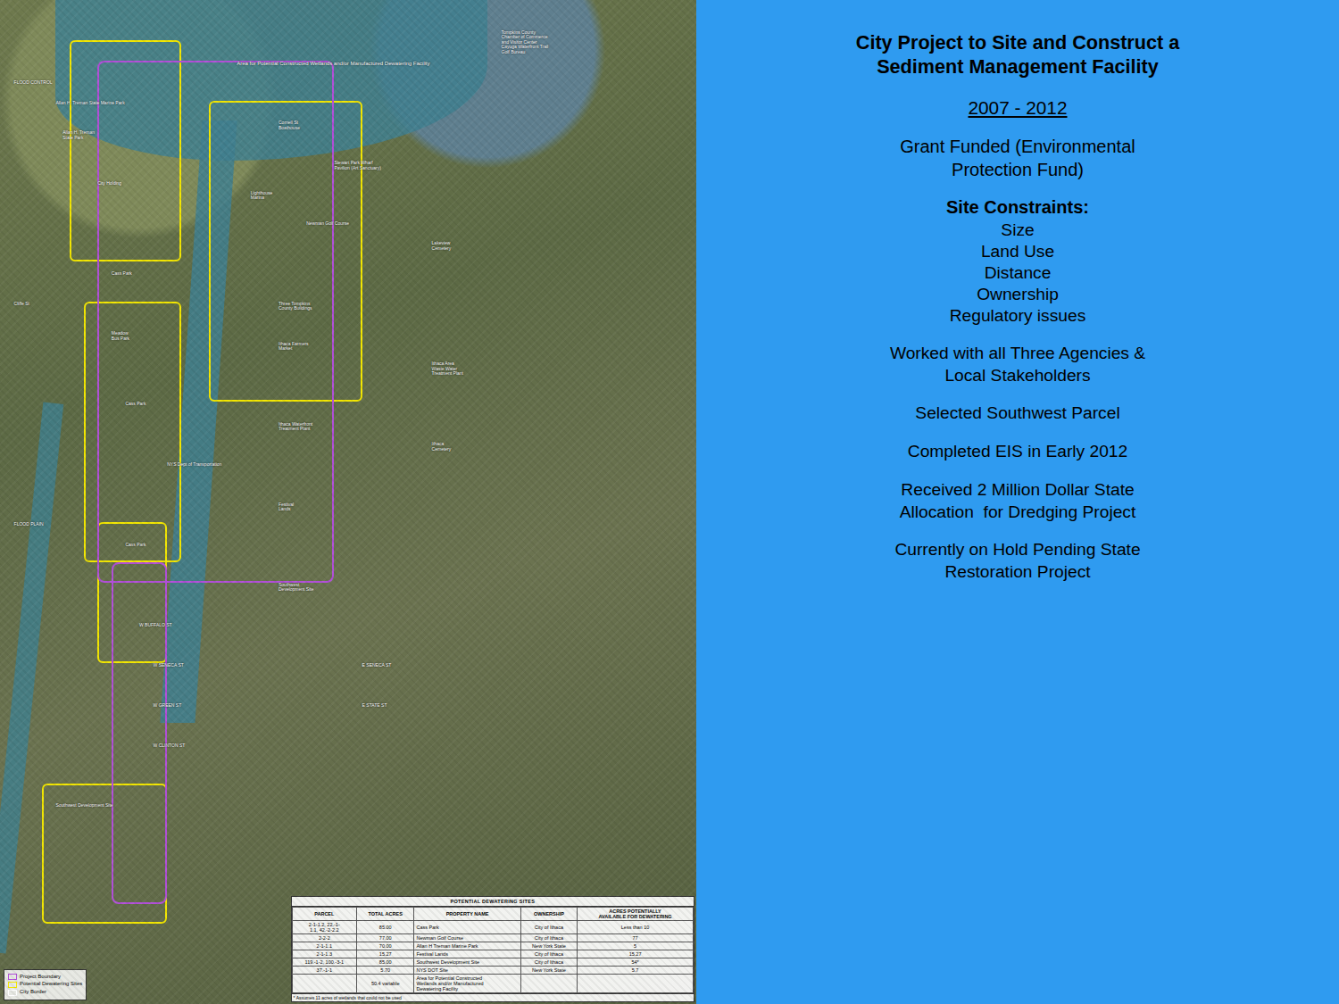Area for Potential Constructed Wetlands and/or Manufactured Dewatering Facility Tompkins County
Chamber of Commerce
and Visitor Center
Cayuga Waterfront Trail
Golf Bureau Allan H. Treman State Marine Park Allan H. Treman
State Park Cornell St
Boathouse Stewart Park Wharf
Pavilion (Art Sanctuary) City Holding Lighthouse
Marina Newman Golf Course Lakeview
Cemetery Cass Park Three Tompkins
County Buildings Meadow
Bus Park Ithaca Farmers
Market Ithaca Area
Waste Water
Treatment Plant Cass Park Ithaca Waterfront
Treatment Plant Ithaca
Cemetery NYS Dept of Transportation Festival
Lands Cass Park Southwest
Development Site W BUFFALO ST W SENECA ST W GREEN ST W CLINTON ST E SENECA ST E STATE ST Southwest Development Site FLOOD CONTROL FLOOD PLAIN Cliffe St
Project Boundary
Potential Dewatering Sites
City Border
POTENTIAL DEWATERING SITES
| PARCEL | TOTAL ACRES | PROPERTY NAME | OWNERSHIP | ACRES POTENTIALLY AVAILABLE FOR DEWATERING |
| --- | --- | --- | --- | --- |
| 2-1-1.2, 22.-1- 1.1, 42.-2-2.2 | 85.00 | Cass Park | City of Ithaca | Less than 10 |
| 2-2-2 | 77.00 | Newman Golf Course | City of Ithaca | 77 |
| 2-1-1.1 | 70.00 | Allan H Treman Marine Park | New York State | 5 |
| 2-1-1.3 | 15.27 | Festival Lands | City of Ithaca | 15.27 |
| 119.-1-2, 100.-3-1 | 85.00 | Southwest Development Site | City of Ithaca | 54* |
| 37.-1-1 | 5.70 | NYS DOT Site | New York State | 5.7 |
| | 50.4 variable | Area for Potential Constructed Wetlands and/or Manufactured Dewatering Facility | | |
* Assumes 11 acres of wetlands that could not be used
City Project to Site and Construct a
Sediment Management Facility
2007 - 2012
Grant Funded (Environmental
Protection Fund)
Site Constraints:
Size
Land Use
Distance
Ownership
Regulatory issues
Worked with all Three Agencies &
Local Stakeholders
Selected Southwest Parcel
Completed EIS in Early 2012
Received 2 Million Dollar State
Allocation for Dredging Project
Currently on Hold Pending State
Restoration Project